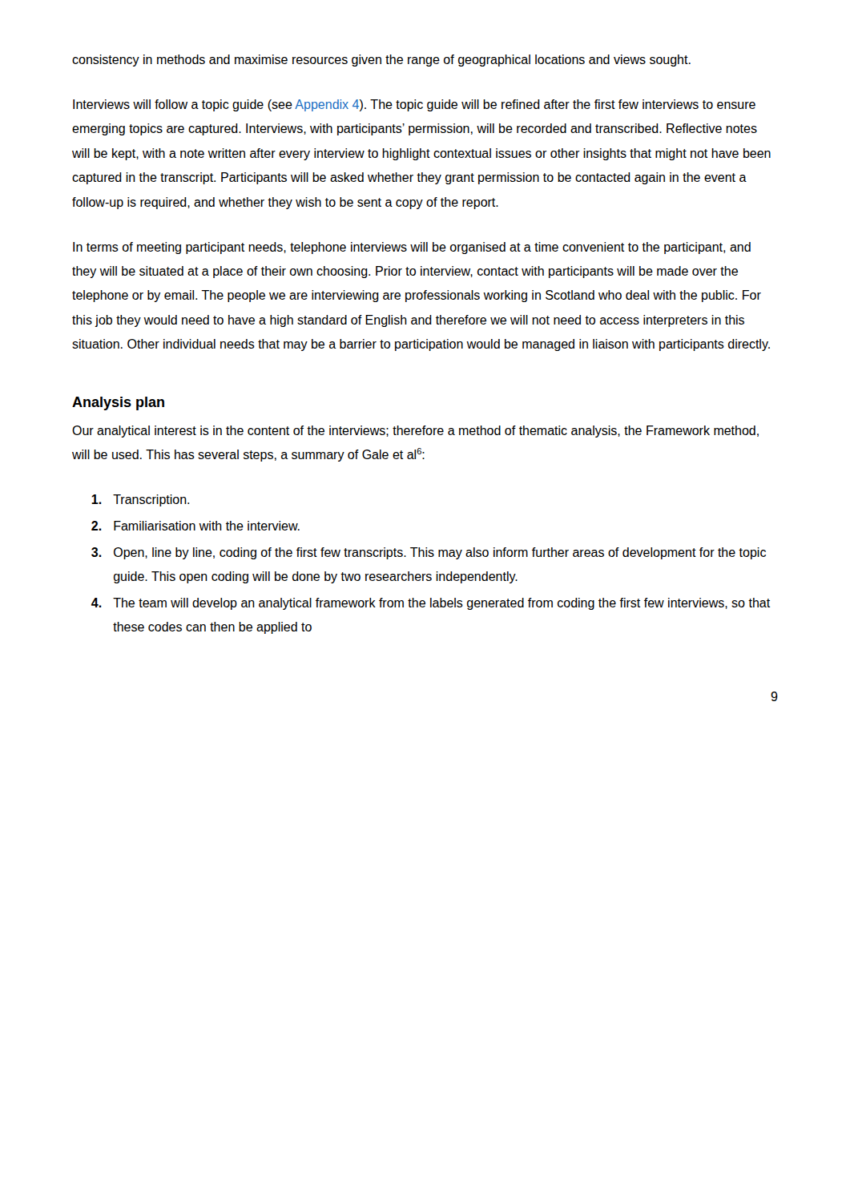consistency in methods and maximise resources given the range of geographical locations and views sought.
Interviews will follow a topic guide (see Appendix 4). The topic guide will be refined after the first few interviews to ensure emerging topics are captured. Interviews, with participants’ permission, will be recorded and transcribed. Reflective notes will be kept, with a note written after every interview to highlight contextual issues or other insights that might not have been captured in the transcript. Participants will be asked whether they grant permission to be contacted again in the event a follow-up is required, and whether they wish to be sent a copy of the report.
In terms of meeting participant needs, telephone interviews will be organised at a time convenient to the participant, and they will be situated at a place of their own choosing. Prior to interview, contact with participants will be made over the telephone or by email. The people we are interviewing are professionals working in Scotland who deal with the public. For this job they would need to have a high standard of English and therefore we will not need to access interpreters in this situation. Other individual needs that may be a barrier to participation would be managed in liaison with participants directly.
Analysis plan
Our analytical interest is in the content of the interviews; therefore a method of thematic analysis, the Framework method, will be used. This has several steps, a summary of Gale et al6:
Transcription.
Familiarisation with the interview.
Open, line by line, coding of the first few transcripts. This may also inform further areas of development for the topic guide. This open coding will be done by two researchers independently.
The team will develop an analytical framework from the labels generated from coding the first few interviews, so that these codes can then be applied to
9